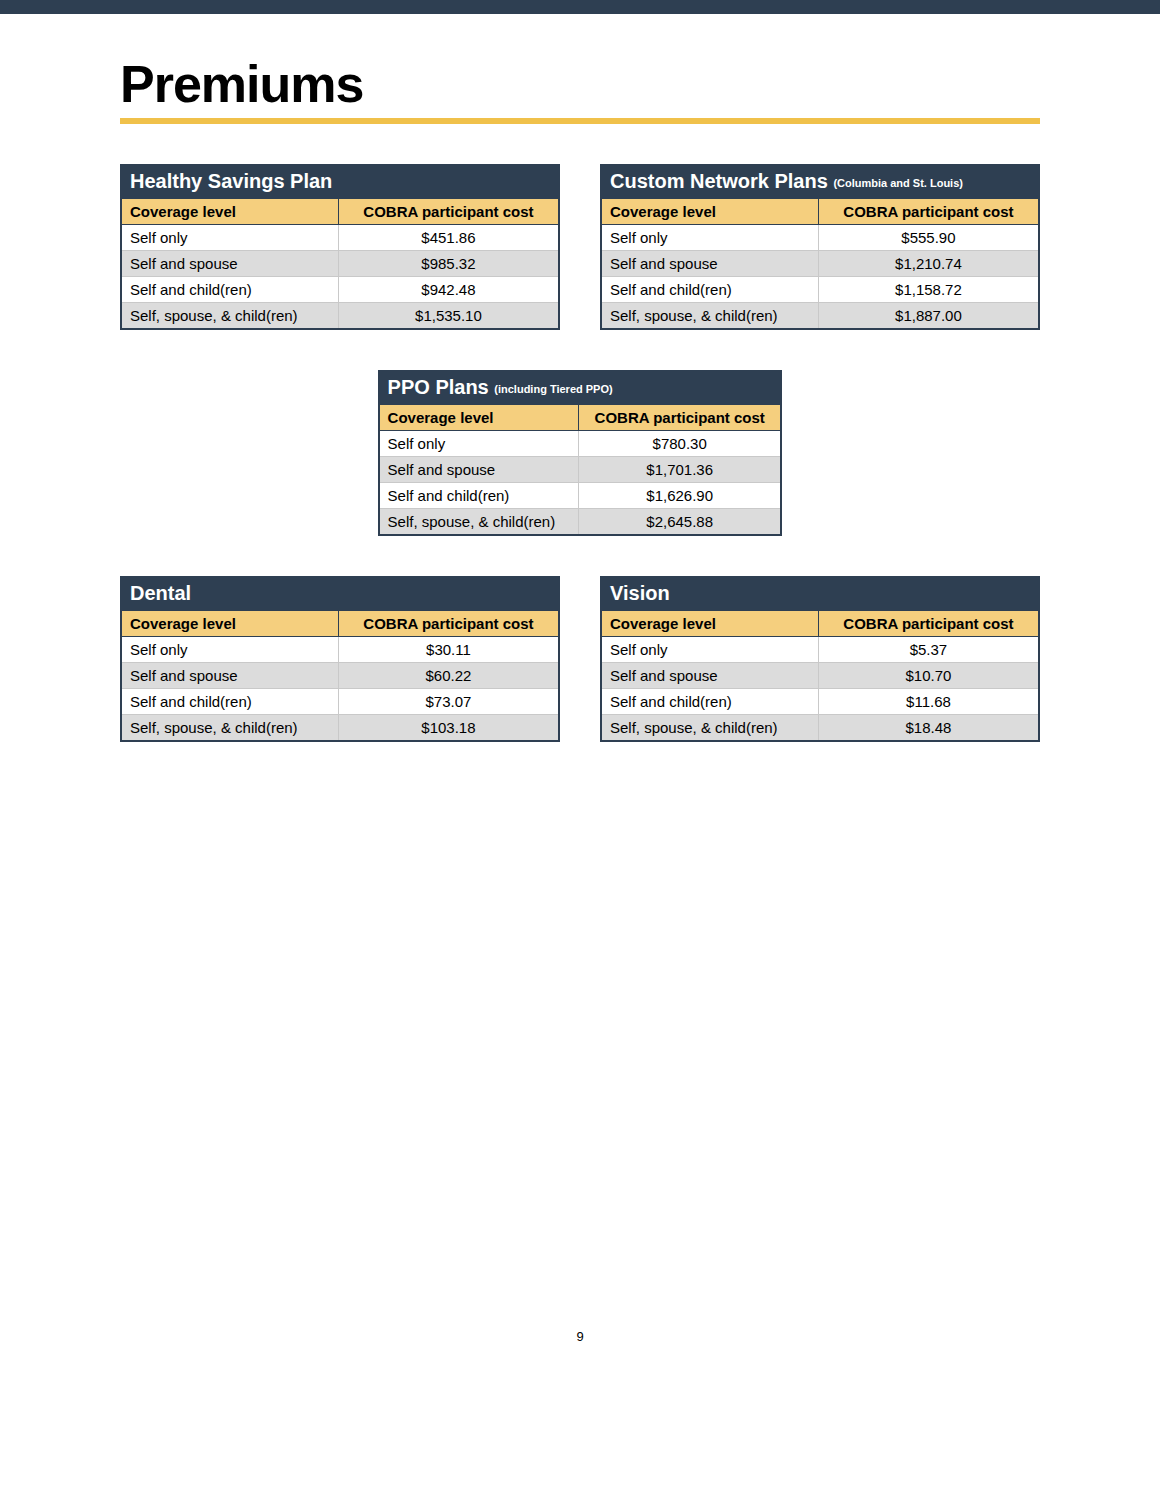Premiums
Healthy Savings Plan
| Coverage level | COBRA participant cost |
| --- | --- |
| Self only | $451.86 |
| Self and spouse | $985.32 |
| Self and child(ren) | $942.48 |
| Self, spouse, & child(ren) | $1,535.10 |
Custom Network Plans (Columbia and St. Louis)
| Coverage level | COBRA participant cost |
| --- | --- |
| Self only | $555.90 |
| Self and spouse | $1,210.74 |
| Self and child(ren) | $1,158.72 |
| Self, spouse, & child(ren) | $1,887.00 |
PPO Plans (including Tiered PPO)
| Coverage level | COBRA participant cost |
| --- | --- |
| Self only | $780.30 |
| Self and spouse | $1,701.36 |
| Self and child(ren) | $1,626.90 |
| Self, spouse, & child(ren) | $2,645.88 |
Dental
| Coverage level | COBRA participant cost |
| --- | --- |
| Self only | $30.11 |
| Self and spouse | $60.22 |
| Self and child(ren) | $73.07 |
| Self, spouse, & child(ren) | $103.18 |
Vision
| Coverage level | COBRA participant cost |
| --- | --- |
| Self only | $5.37 |
| Self and spouse | $10.70 |
| Self and child(ren) | $11.68 |
| Self, spouse, & child(ren) | $18.48 |
9